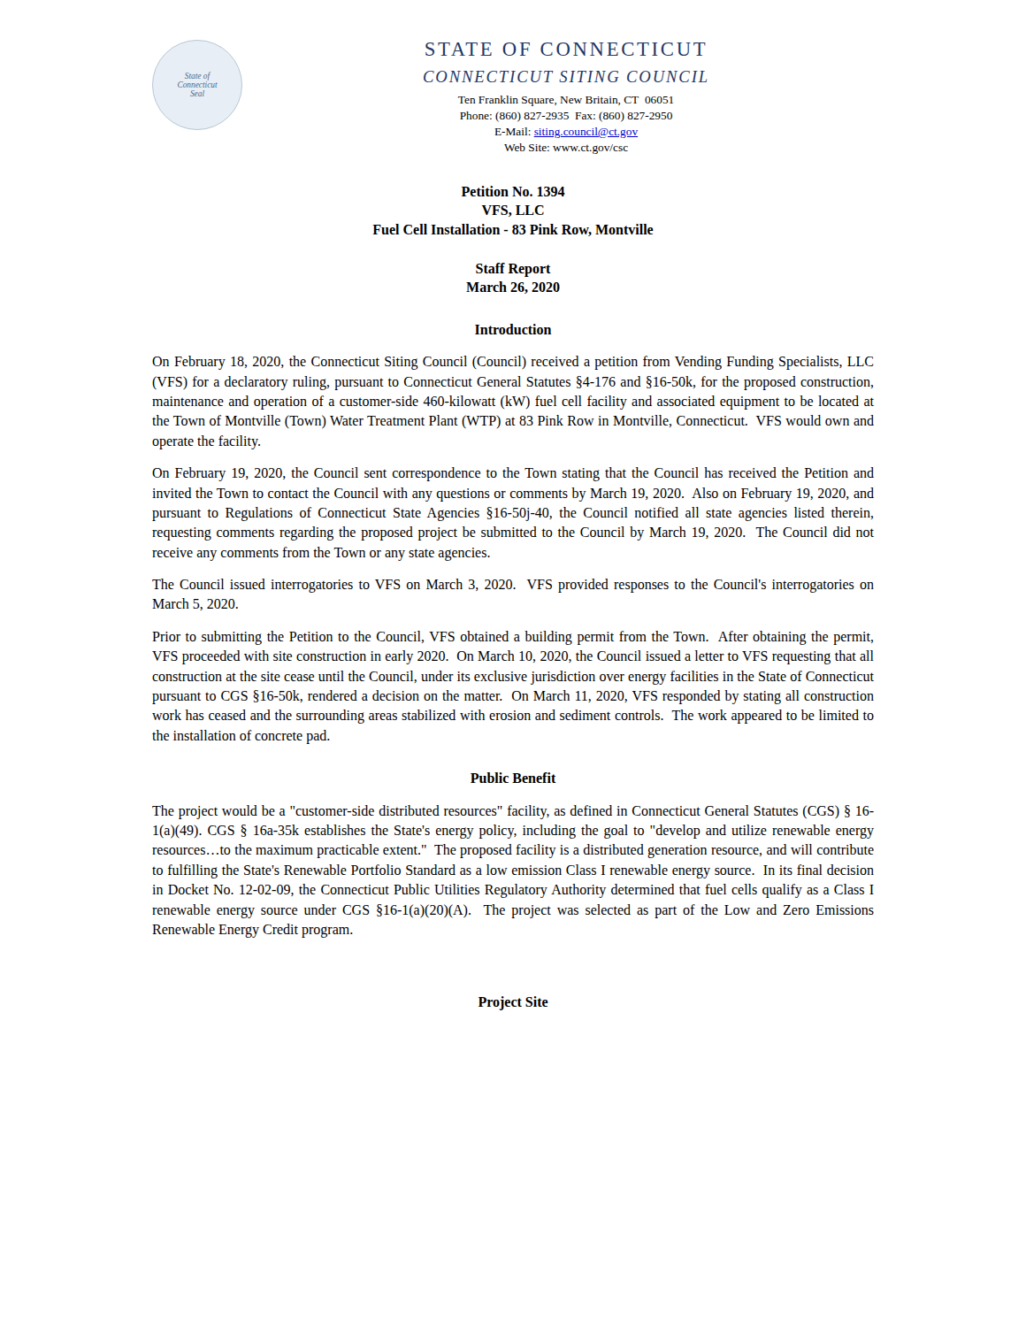State of
Connecticut
Seal
State of Connecticut
Connecticut Siting Council
Ten Franklin Square, New Britain, CT 06051
Phone: (860) 827-2935 Fax: (860) 827-2950
E-Mail: siting.council@ct.gov
Web Site: www.ct.gov/csc
Petition No. 1394
VFS, LLC
Fuel Cell Installation - 83 Pink Row, Montville
Staff Report
March 26, 2020
Introduction
On February 18, 2020, the Connecticut Siting Council (Council) received a petition from Vending Funding Specialists, LLC (VFS) for a declaratory ruling, pursuant to Connecticut General Statutes §4-176 and §16-50k, for the proposed construction, maintenance and operation of a customer-side 460-kilowatt (kW) fuel cell facility and associated equipment to be located at the Town of Montville (Town) Water Treatment Plant (WTP) at 83 Pink Row in Montville, Connecticut. VFS would own and operate the facility.
On February 19, 2020, the Council sent correspondence to the Town stating that the Council has received the Petition and invited the Town to contact the Council with any questions or comments by March 19, 2020. Also on February 19, 2020, and pursuant to Regulations of Connecticut State Agencies §16-50j-40, the Council notified all state agencies listed therein, requesting comments regarding the proposed project be submitted to the Council by March 19, 2020. The Council did not receive any comments from the Town or any state agencies.
The Council issued interrogatories to VFS on March 3, 2020. VFS provided responses to the Council's interrogatories on March 5, 2020.
Prior to submitting the Petition to the Council, VFS obtained a building permit from the Town. After obtaining the permit, VFS proceeded with site construction in early 2020. On March 10, 2020, the Council issued a letter to VFS requesting that all construction at the site cease until the Council, under its exclusive jurisdiction over energy facilities in the State of Connecticut pursuant to CGS §16-50k, rendered a decision on the matter. On March 11, 2020, VFS responded by stating all construction work has ceased and the surrounding areas stabilized with erosion and sediment controls. The work appeared to be limited to the installation of concrete pad.
Public Benefit
The project would be a "customer-side distributed resources" facility, as defined in Connecticut General Statutes (CGS) § 16-1(a)(49). CGS § 16a-35k establishes the State's energy policy, including the goal to "develop and utilize renewable energy resources…to the maximum practicable extent." The proposed facility is a distributed generation resource, and will contribute to fulfilling the State's Renewable Portfolio Standard as a low emission Class I renewable energy source. In its final decision in Docket No. 12-02-09, the Connecticut Public Utilities Regulatory Authority determined that fuel cells qualify as a Class I renewable energy source under CGS §16-1(a)(20)(A). The project was selected as part of the Low and Zero Emissions Renewable Energy Credit program.
Project Site